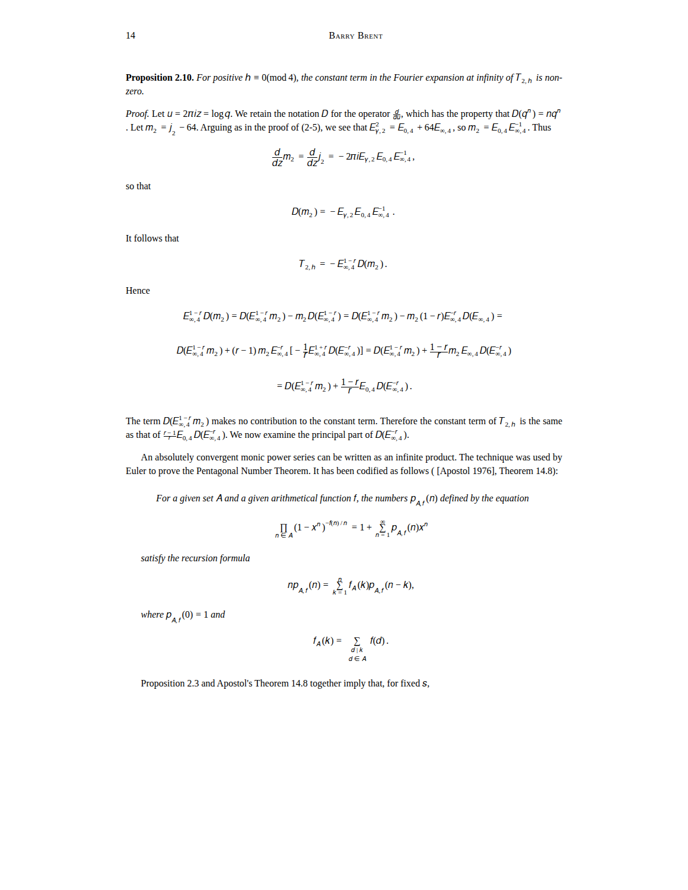14 Barry Brent
Proposition 2.10. For positive h≡0(mod4), the constant term in the Fourier expansion at infinity of T2,h is non-zero.
Proof. Let u=2πiz=logq. We retain the notation D for the operator ddu, which has the property that D(qn)=nqn. Let m2=j2−64. Arguing as in the proof of (2-5), we see that Eγ,22=E0,4+64E∞,4, so m2=E0,4E∞,4−1. Thus
ddz m2 = ddz j2 = −2πi Eγ,2 E0,4 E∞,4−1 ,
so that
D(m2) = − Eγ,2 E0,4 E∞,4−1 .
It follows that
T2,h = − E∞,41−r D(m2) .
Hence
E∞,41−r D(m2) = D(E∞,41−rm2) − m2 D(E∞,41−r) = D(E∞,41−rm2) − m2(1−r) E∞,4−r D(E∞,4) =
D(E∞,41−rm2) + (r−1) m2 E∞,4−r [ − 1r E∞,41+r D(E∞,4−r) ] = D(E∞,41−rm2) + 1−rr m2 E∞,4 D(E∞,4−r)
= D(E∞,41−rm2) + 1−rr E0,4 D(E∞,4−r) .
The term D(E∞,41−rm2) makes no contribution to the constant term. Therefore the constant term of T2,h is the same as that of r−1rE0,4D(E∞,4−r). We now examine the principal part of D(E∞,4−r).
An absolutely convergent monic power series can be written as an infinite product. The technique was used by Euler to prove the Pentagonal Number Theorem. It has been codified as follows ( [Apostol 1976], Theorem 14.8):
For a given set A and a given arithmetical function f, the numbers pA,f(n) defined by the equation
∏ n∈A (1−xn) −f(n)/n = 1 + ∑ n=1 ∞ pA,f (n) xn
satisfy the recursion formula
n pA,f (n) = ∑ k=1 n fA (k) pA,f (n−k) ,
where pA,f(0)=1 and
fA (k) = ∑ d|k d∈A f(d) .
Proposition 2.3 and Apostol's Theorem 14.8 together imply that, for fixed s,